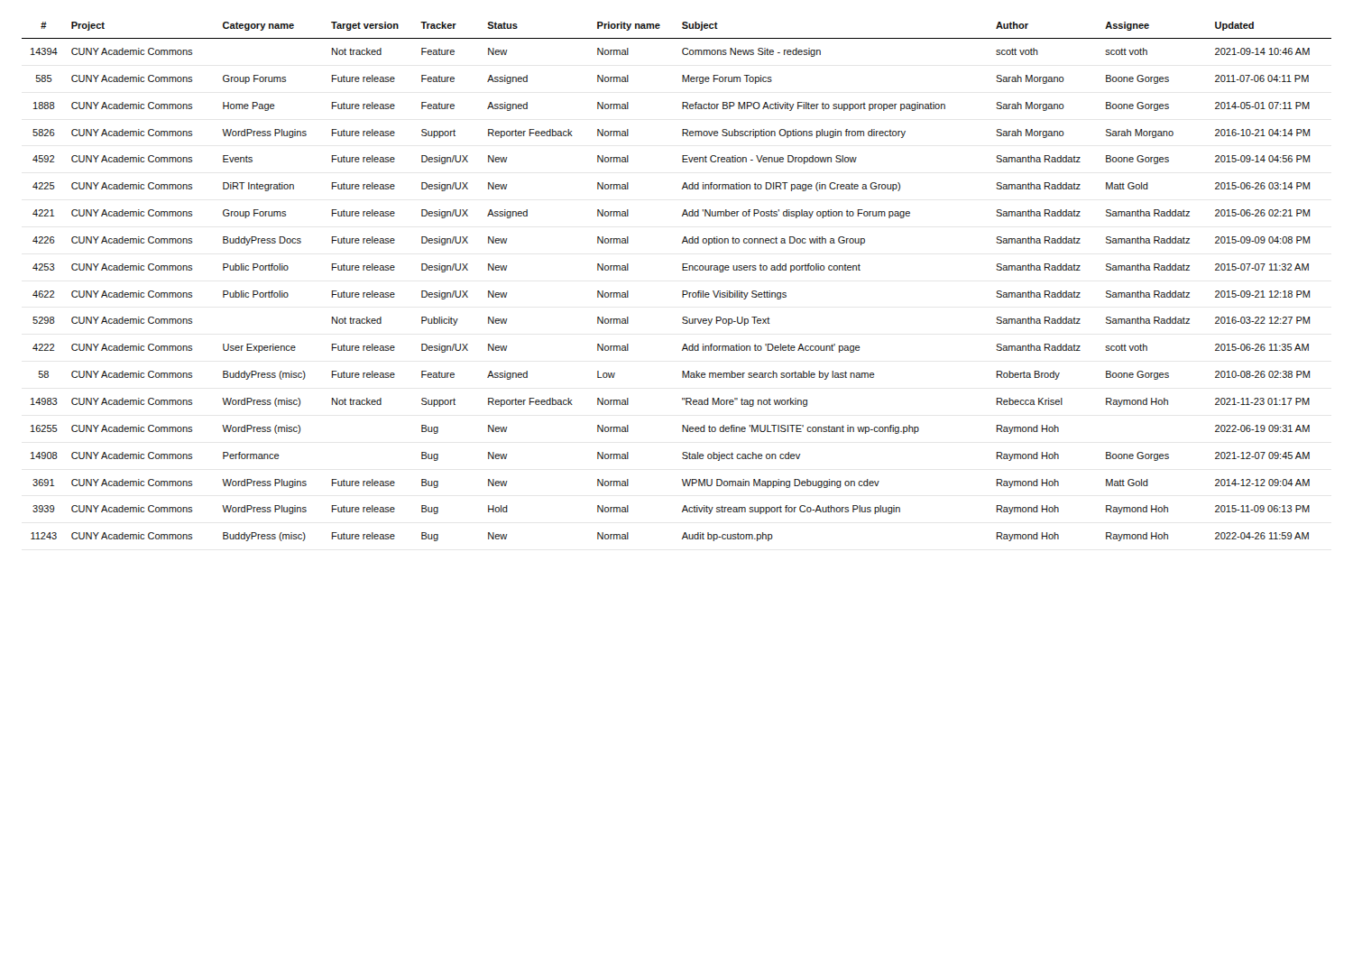| # | Project | Category name | Target version | Tracker | Status | Priority name | Subject | Author | Assignee | Updated |
| --- | --- | --- | --- | --- | --- | --- | --- | --- | --- | --- |
| 14394 | CUNY Academic Commons | | Not tracked | Feature | New | Normal | Commons News Site - redesign | scott voth | scott voth | 2021-09-14 10:46 AM |
| 585 | CUNY Academic Commons | Group Forums | Future release | Feature | Assigned | Normal | Merge Forum Topics | Sarah Morgano | Boone Gorges | 2011-07-06 04:11 PM |
| 1888 | CUNY Academic Commons | Home Page | Future release | Feature | Assigned | Normal | Refactor BP MPO Activity Filter to support proper pagination | Sarah Morgano | Boone Gorges | 2014-05-01 07:11 PM |
| 5826 | CUNY Academic Commons | WordPress Plugins | Future release | Support | Reporter Feedback | Normal | Remove Subscription Options plugin from directory | Sarah Morgano | Sarah Morgano | 2016-10-21 04:14 PM |
| 4592 | CUNY Academic Commons | Events | Future release | Design/UX | New | Normal | Event Creation - Venue Dropdown Slow | Samantha Raddatz | Boone Gorges | 2015-09-14 04:56 PM |
| 4225 | CUNY Academic Commons | DiRT Integration | Future release | Design/UX | New | Normal | Add information to DIRT page (in Create a Group) | Samantha Raddatz | Matt Gold | 2015-06-26 03:14 PM |
| 4221 | CUNY Academic Commons | Group Forums | Future release | Design/UX | Assigned | Normal | Add 'Number of Posts' display option to Forum page | Samantha Raddatz | Samantha Raddatz | 2015-06-26 02:21 PM |
| 4226 | CUNY Academic Commons | BuddyPress Docs | Future release | Design/UX | New | Normal | Add option to connect a Doc with a Group | Samantha Raddatz | Samantha Raddatz | 2015-09-09 04:08 PM |
| 4253 | CUNY Academic Commons | Public Portfolio | Future release | Design/UX | New | Normal | Encourage users to add portfolio content | Samantha Raddatz | Samantha Raddatz | 2015-07-07 11:32 AM |
| 4622 | CUNY Academic Commons | Public Portfolio | Future release | Design/UX | New | Normal | Profile Visibility Settings | Samantha Raddatz | Samantha Raddatz | 2015-09-21 12:18 PM |
| 5298 | CUNY Academic Commons | | Not tracked | Publicity | New | Normal | Survey Pop-Up Text | Samantha Raddatz | Samantha Raddatz | 2016-03-22 12:27 PM |
| 4222 | CUNY Academic Commons | User Experience | Future release | Design/UX | New | Normal | Add information to 'Delete Account' page | Samantha Raddatz | scott voth | 2015-06-26 11:35 AM |
| 58 | CUNY Academic Commons | BuddyPress (misc) | Future release | Feature | Assigned | Low | Make member search sortable by last name | Roberta Brody | Boone Gorges | 2010-08-26 02:38 PM |
| 14983 | CUNY Academic Commons | WordPress (misc) | Not tracked | Support | Reporter Feedback | Normal | "Read More" tag not working | Rebecca Krisel | Raymond Hoh | 2021-11-23 01:17 PM |
| 16255 | CUNY Academic Commons | WordPress (misc) | | Bug | New | Normal | Need to define 'MULTISITE' constant in wp-config.php | Raymond Hoh | | 2022-06-19 09:31 AM |
| 14908 | CUNY Academic Commons | Performance | | Bug | New | Normal | Stale object cache on cdev | Raymond Hoh | Boone Gorges | 2021-12-07 09:45 AM |
| 3691 | CUNY Academic Commons | WordPress Plugins | Future release | Bug | New | Normal | WPMU Domain Mapping Debugging on cdev | Raymond Hoh | Matt Gold | 2014-12-12 09:04 AM |
| 3939 | CUNY Academic Commons | WordPress Plugins | Future release | Bug | Hold | Normal | Activity stream support for Co-Authors Plus plugin | Raymond Hoh | Raymond Hoh | 2015-11-09 06:13 PM |
| 11243 | CUNY Academic Commons | BuddyPress (misc) | Future release | Bug | New | Normal | Audit bp-custom.php | Raymond Hoh | Raymond Hoh | 2022-04-26 11:59 AM |